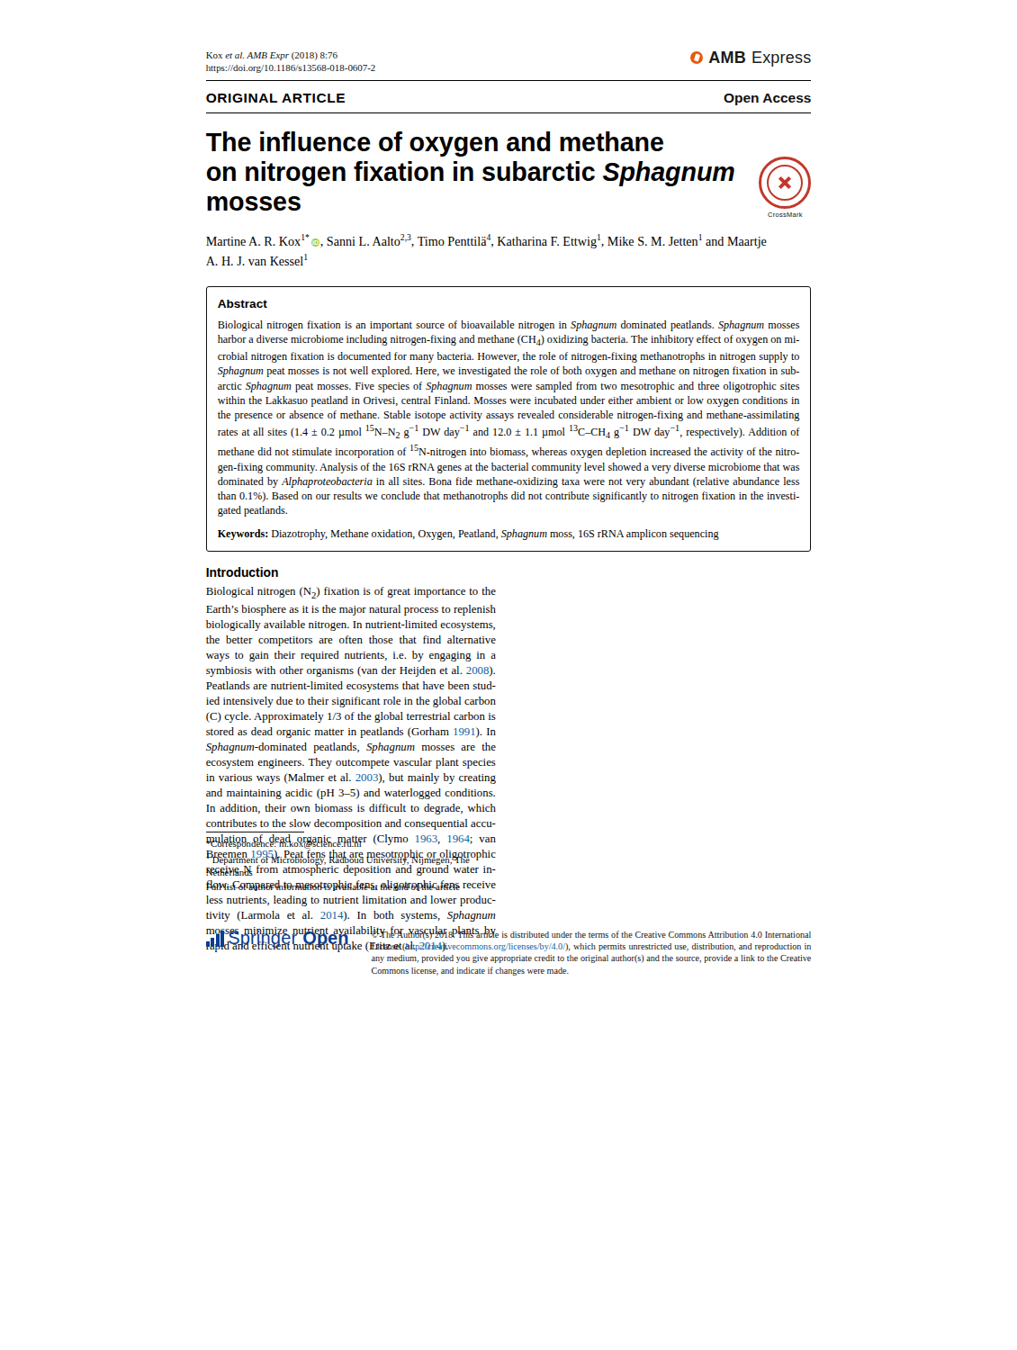Kox et al. AMB Expr (2018) 8:76
https://doi.org/10.1186/s13568-018-0607-2
AMB Express
ORIGINAL ARTICLE
Open Access
CrossMark
The influence of oxygen and methane
on nitrogen fixation in subarctic Sphagnum
mosses
Martine A. R. Kox1* , Sanni L. Aalto2,3, Timo Penttilä4, Katharina F. Ettwig1, Mike S. M. Jetten1 and Maartje A. H. J. van Kessel1
Abstract
Biological nitrogen fixation is an important source of bioavailable nitrogen in Sphagnum dominated peatlands. Sphagnum mosses harbor a diverse microbiome including nitrogen-fixing and methane (CH4) oxidizing bacteria. The inhibitory effect of oxygen on microbial nitrogen fixation is documented for many bacteria. However, the role of nitrogen-fixing methanotrophs in nitrogen supply to Sphagnum peat mosses is not well explored. Here, we investigated the role of both oxygen and methane on nitrogen fixation in subarctic Sphagnum peat mosses. Five species of Sphagnum mosses were sampled from two mesotrophic and three oligotrophic sites within the Lakkasuo peatland in Orivesi, central Finland. Mosses were incubated under either ambient or low oxygen conditions in the presence or absence of methane. Stable isotope activity assays revealed considerable nitrogen-fixing and methane-assimilating rates at all sites (1.4 ± 0.2 µmol 15N–N2 g−1 DW day−1 and 12.0 ± 1.1 µmol 13C–CH4 g−1 DW day−1, respectively). Addition of methane did not stimulate incorporation of 15N-nitrogen into biomass, whereas oxygen depletion increased the activity of the nitrogen-fixing community. Analysis of the 16S rRNA genes at the bacterial community level showed a very diverse microbiome that was dominated by Alphaproteobacteria in all sites. Bona fide methane-oxidizing taxa were not very abundant (relative abundance less than 0.1%). Based on our results we conclude that methanotrophs did not contribute significantly to nitrogen fixation in the investigated peatlands.
Keywords: Diazotrophy, Methane oxidation, Oxygen, Peatland, Sphagnum moss, 16S rRNA amplicon sequencing
Introduction
Biological nitrogen (N2) fixation is of great importance to the Earth’s biosphere as it is the major natural process to replenish biologically available nitrogen. In nutrient-limited ecosystems, the better competitors are often those that find alternative ways to gain their required nutrients, i.e. by engaging in a symbiosis with other organisms (van der Heijden et al. 2008). Peatlands are nutrient-limited ecosystems that have been studied intensively due to their significant role in the global carbon (C) cycle. Approximately 1/3 of the global terrestrial carbon is stored as dead organic matter in peatlands (Gorham 1991). In Sphagnum-dominated peatlands, Sphagnum mosses are the ecosystem engineers. They outcompete vascular plant species in various ways (Malmer et al. 2003), but mainly by creating and maintaining acidic (pH 3–5) and waterlogged conditions. In addition, their own biomass is difficult to degrade, which contributes to the slow decomposition and consequential accumulation of dead organic matter (Clymo 1963, 1964; van Breemen 1995). Peat fens that are mesotrophic or oligotrophic receive N from atmospheric deposition and ground water inflow. Compared to mesotrophic fens, oligotrophic fens receive less nutrients, leading to nutrient limitation and lower productivity (Larmola et al. 2014). In both systems, Sphagnum mosses minimize nutrient availability for vascular plants by rapid and efficient nutrient uptake (Fritz et al. 2014).
*Correspondence: m.kox@science.ru.nl
1 Department of Microbiology, Radboud University, Nijmegen, The Netherlands
Full list of author information is available at the end of the article
Springer Open
© The Author(s) 2018. This article is distributed under the terms of the Creative Commons Attribution 4.0 International License (http://creativecommons.org/licenses/by/4.0/), which permits unrestricted use, distribution, and reproduction in any medium, provided you give appropriate credit to the original author(s) and the source, provide a link to the Creative Commons license, and indicate if changes were made.